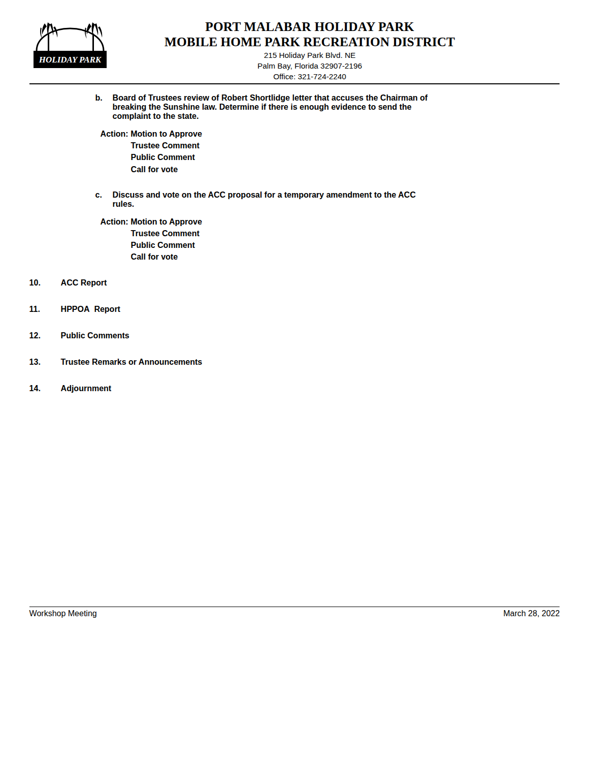HOLIDAY PARK
PORT MALABAR HOLIDAY PARK
MOBILE HOME PARK RECREATION DISTRICT
215 Holiday Park Blvd. NE
Palm Bay, Florida 32907-2196
Office: 321-724-2240
b.
Board of Trustees review of Robert Shortlidge letter that accuses the Chairman of breaking the Sunshine law. Determine if there is enough evidence to send the complaint to the state.
Action: Motion to Approve
Trustee Comment
Public Comment
Call for vote
c.
Discuss and vote on the ACC proposal for a temporary amendment to the ACC rules.
Action: Motion to Approve
Trustee Comment
Public Comment
Call for vote
10. ACC Report
11. HPPOA Report
12. Public Comments
13. Trustee Remarks or Announcements
14. Adjournment
Workshop Meeting March 28, 2022